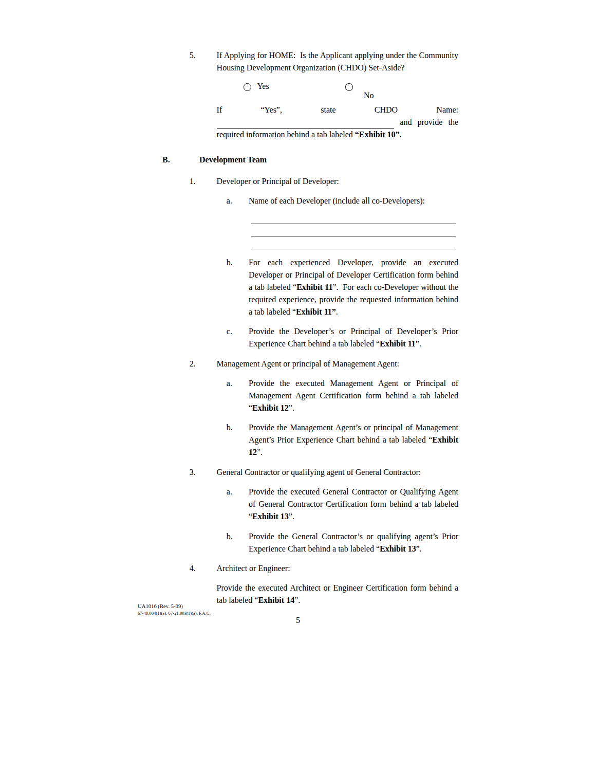5.
If Applying for HOME: Is the Applicant applying under the Community Housing Development Organization (CHDO) Set-Aside?
Yes
No
If “Yes”, state CHDO Name: and provide the required information behind a tab labeled “Exhibit 10”.
B.
Development Team
1.
Developer or Principal of Developer:
a.
Name of each Developer (include all co-Developers):
b.
For each experienced Developer, provide an executed Developer or Principal of Developer Certification form behind a tab labeled “Exhibit 11”. For each co-Developer without the required experience, provide the requested information behind a tab labeled “Exhibit 11”.
c.
Provide the Developer’s or Principal of Developer’s Prior Experience Chart behind a tab labeled “Exhibit 11”.
2.
Management Agent or principal of Management Agent:
a.
Provide the executed Management Agent or Principal of Management Agent Certification form behind a tab labeled “Exhibit 12”.
b.
Provide the Management Agent’s or principal of Management Agent’s Prior Experience Chart behind a tab labeled “Exhibit 12”.
3.
General Contractor or qualifying agent of General Contractor:
a.
Provide the executed General Contractor or Qualifying Agent of General Contractor Certification form behind a tab labeled “Exhibit 13”.
b.
Provide the General Contractor’s or qualifying agent’s Prior Experience Chart behind a tab labeled “Exhibit 13”.
4.
Architect or Engineer:
Provide the executed Architect or Engineer Certification form behind a tab labeled “Exhibit 14”.
UA1016 (Rev. 5-09)
67-48.004(1)(a); 67-21.003(1)(a), F.A.C.
5